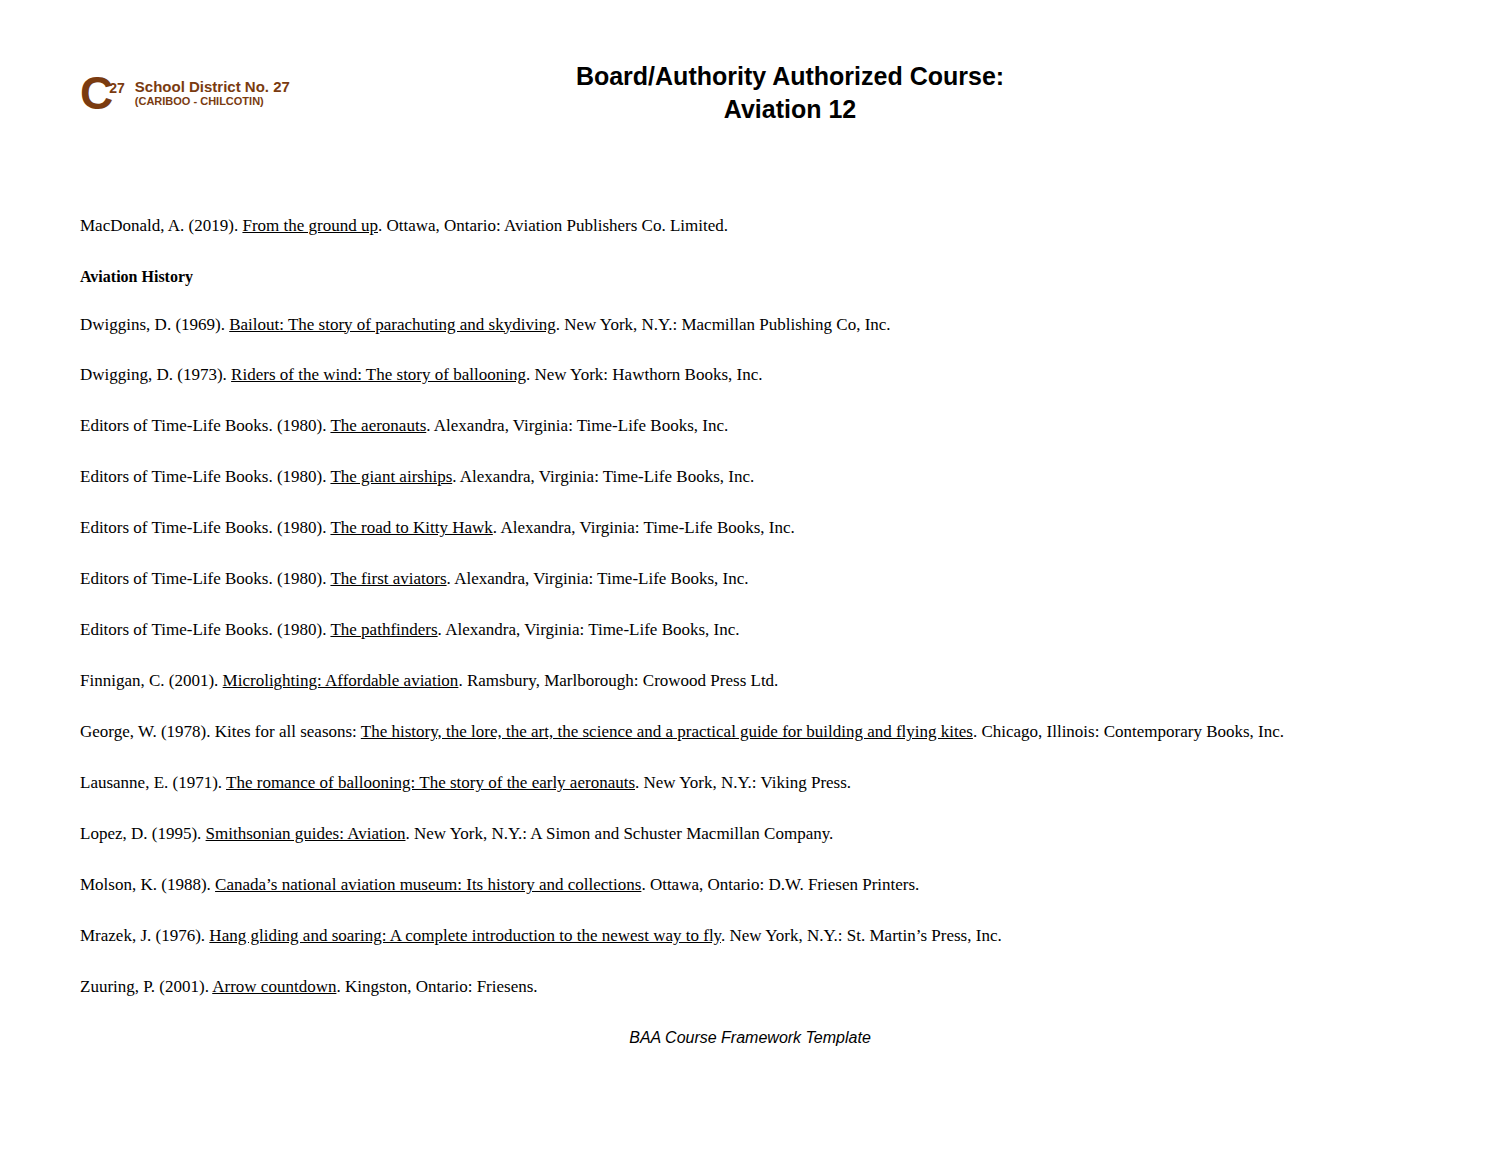C27
School District No. 27
(CARIBOO - CHILCOTIN)
Board/Authority Authorized Course:
Aviation 12
MacDonald, A. (2019). From the ground up. Ottawa, Ontario: Aviation Publishers Co. Limited.
Aviation History
Dwiggins, D. (1969). Bailout: The story of parachuting and skydiving. New York, N.Y.: Macmillan Publishing Co, Inc.
Dwigging, D. (1973). Riders of the wind: The story of ballooning. New York: Hawthorn Books, Inc.
Editors of Time-Life Books. (1980). The aeronauts. Alexandra, Virginia: Time-Life Books, Inc.
Editors of Time-Life Books. (1980). The giant airships. Alexandra, Virginia: Time-Life Books, Inc.
Editors of Time-Life Books. (1980). The road to Kitty Hawk. Alexandra, Virginia: Time-Life Books, Inc.
Editors of Time-Life Books. (1980). The first aviators. Alexandra, Virginia: Time-Life Books, Inc.
Editors of Time-Life Books. (1980). The pathfinders. Alexandra, Virginia: Time-Life Books, Inc.
Finnigan, C. (2001). Microlighting: Affordable aviation. Ramsbury, Marlborough: Crowood Press Ltd.
George, W. (1978). Kites for all seasons: The history, the lore, the art, the science and a practical guide for building and flying kites. Chicago, Illinois: Contemporary Books, Inc.
Lausanne, E. (1971). The romance of ballooning: The story of the early aeronauts. New York, N.Y.: Viking Press.
Lopez, D. (1995). Smithsonian guides: Aviation. New York, N.Y.: A Simon and Schuster Macmillan Company.
Molson, K. (1988). Canada’s national aviation museum: Its history and collections. Ottawa, Ontario: D.W. Friesen Printers.
Mrazek, J. (1976). Hang gliding and soaring: A complete introduction to the newest way to fly. New York, N.Y.: St. Martin’s Press, Inc.
Zuuring, P. (2001). Arrow countdown. Kingston, Ontario: Friesens.
BAA Course Framework Template